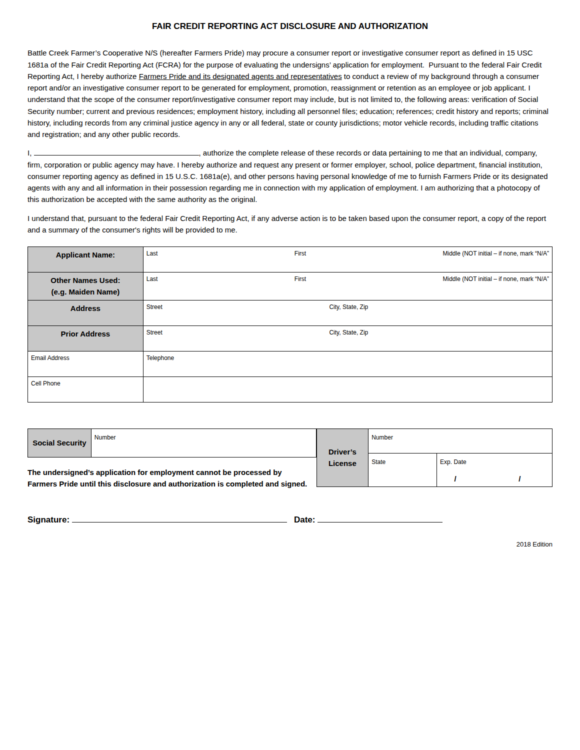FAIR CREDIT REPORTING ACT DISCLOSURE AND AUTHORIZATION
Battle Creek Farmer’s Cooperative N/S (hereafter Farmers Pride) may procure a consumer report or investigative consumer report as defined in 15 USC 1681a of the Fair Credit Reporting Act (FCRA) for the purpose of evaluating the undersigns’ application for employment. Pursuant to the federal Fair Credit Reporting Act, I hereby authorize Farmers Pride and its designated agents and representatives to conduct a review of my background through a consumer report and/or an investigative consumer report to be generated for employment, promotion, reassignment or retention as an employee or job applicant. I understand that the scope of the consumer report/investigative consumer report may include, but is not limited to, the following areas: verification of Social Security number; current and previous residences; employment history, including all personnel files; education; references; credit history and reports; criminal history, including records from any criminal justice agency in any or all federal, state or county jurisdictions; motor vehicle records, including traffic citations and registration; and any other public records.
I, , authorize the complete release of these records or data pertaining to me that an individual, company, firm, corporation or public agency may have. I hereby authorize and request any present or former employer, school, police department, financial institution, consumer reporting agency as defined in 15 U.S.C. 1681a(e), and other persons having personal knowledge of me to furnish Farmers Pride or its designated agents with any and all information in their possession regarding me in connection with my application of employment. I am authorizing that a photocopy of this authorization be accepted with the same authority as the original.
I understand that, pursuant to the federal Fair Credit Reporting Act, if any adverse action is to be taken based upon the consumer report, a copy of the report and a summary of the consumer's rights will be provided to me.
| Applicant Name: | Last First Middle (NOT initial – if none, mark “N/A” |
| Other Names Used: (e.g. Maiden Name) | Last First Middle (NOT initial – if none, mark “N/A” |
| Address | Street City, State, Zip |
| Prior Address | Street City, State, Zip |
| Email Address | Telephone |
| Cell Phone | |
| / Social Security / Number / The undersigned’s application for employment cannot be processed by Farmers Pride until this disclosure and authorization is completed and signed. | / Driver’s License / Number / / State / Exp. Date / / / |
Signature: Date:
2018 Edition